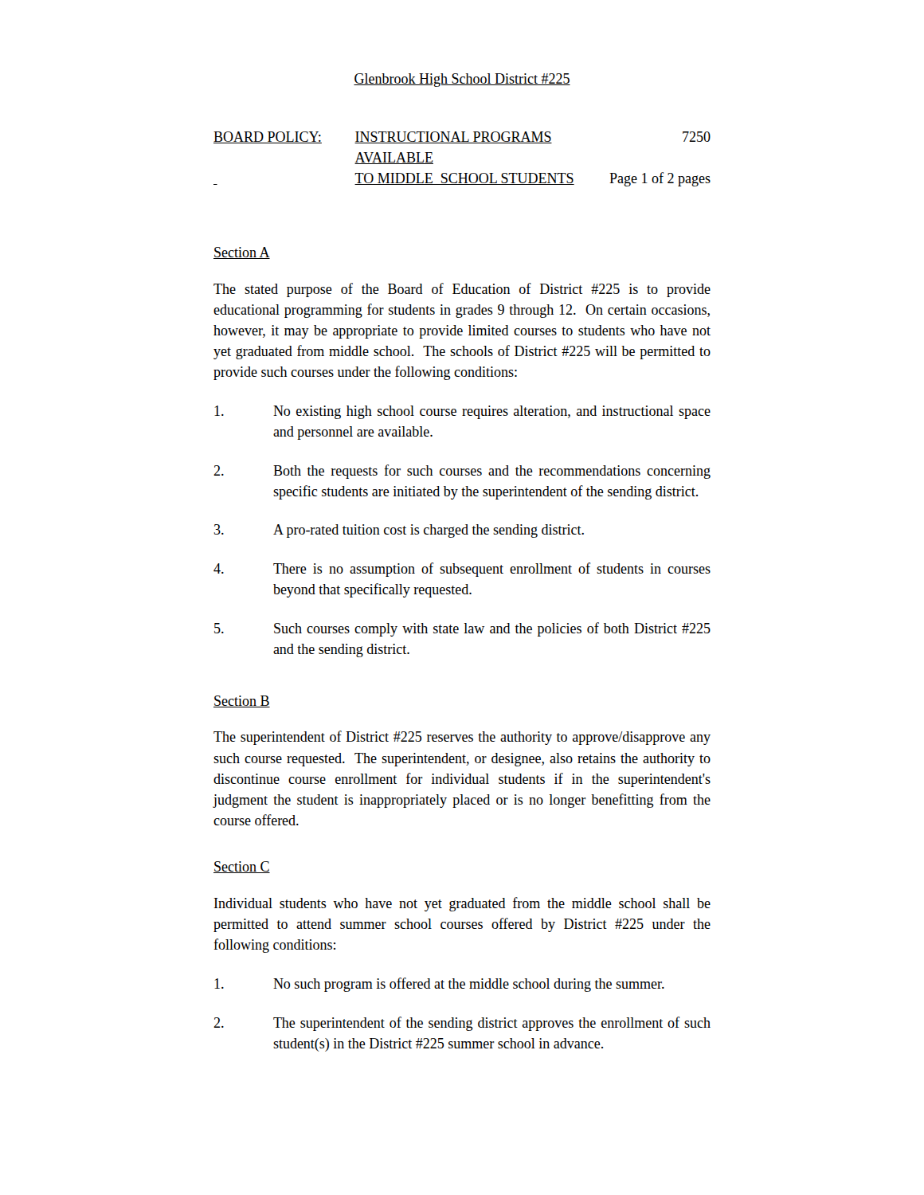Glenbrook High School District #225
| BOARD POLICY: | INSTRUCTIONAL PROGRAMS AVAILABLE | 7250 |
| | TO MIDDLE SCHOOL STUDENTS | Page 1 of 2 pages |
Section A
The stated purpose of the Board of Education of District #225 is to provide educational programming for students in grades 9 through 12. On certain occasions, however, it may be appropriate to provide limited courses to students who have not yet graduated from middle school. The schools of District #225 will be permitted to provide such courses under the following conditions:
No existing high school course requires alteration, and instructional space and personnel are available.
Both the requests for such courses and the recommendations concerning specific students are initiated by the superintendent of the sending district.
A pro-rated tuition cost is charged the sending district.
There is no assumption of subsequent enrollment of students in courses beyond that specifically requested.
Such courses comply with state law and the policies of both District #225 and the sending district.
Section B
The superintendent of District #225 reserves the authority to approve/disapprove any such course requested. The superintendent, or designee, also retains the authority to discontinue course enrollment for individual students if in the superintendent's judgment the student is inappropriately placed or is no longer benefitting from the course offered.
Section C
Individual students who have not yet graduated from the middle school shall be permitted to attend summer school courses offered by District #225 under the following conditions:
No such program is offered at the middle school during the summer.
The superintendent of the sending district approves the enrollment of such student(s) in the District #225 summer school in advance.